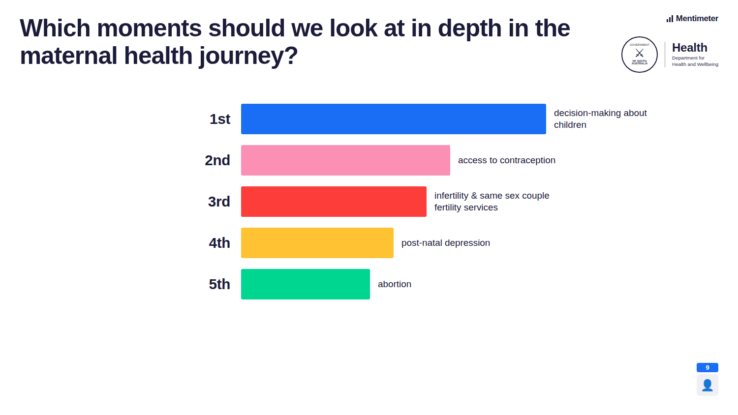Mentimeter
Government ⚔ of South Australia
Health
Department for
Health and Wellbeing
Which moments should we look at in depth in the maternal health journey?
1st
decision-making about children
2nd
access to contraception
3rd
infertility & same sex couple fertility services
4th
post-natal depression
5th
abortion
9
👤